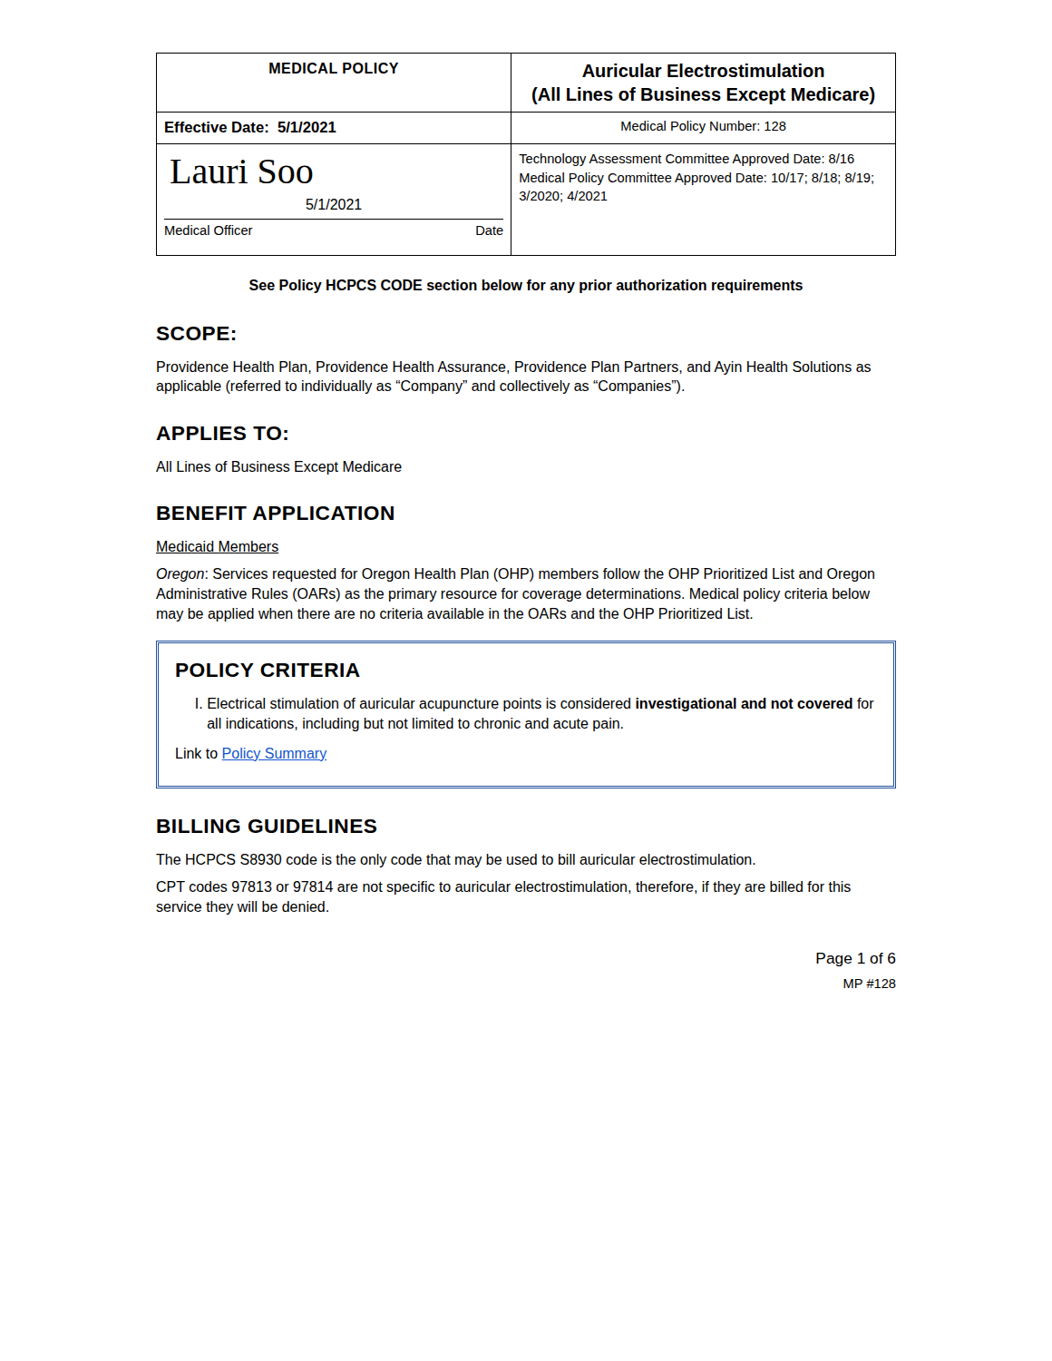| MEDICAL POLICY | Auricular Electrostimulation (All Lines of Business Except Medicare) |
| Effective Date: 5/1/2021 | Medical Policy Number: 128 |
| Lauri Soo 5/1/2021 Medical Officer Date | Technology Assessment Committee Approved Date: 8/16 Medical Policy Committee Approved Date: 10/17; 8/18; 8/19; 3/2020; 4/2021 |
See Policy HCPCS CODE section below for any prior authorization requirements
SCOPE:
Providence Health Plan, Providence Health Assurance, Providence Plan Partners, and Ayin Health Solutions as applicable (referred to individually as “Company” and collectively as “Companies”).
APPLIES TO:
All Lines of Business Except Medicare
BENEFIT APPLICATION
Medicaid Members
Oregon: Services requested for Oregon Health Plan (OHP) members follow the OHP Prioritized List and Oregon Administrative Rules (OARs) as the primary resource for coverage determinations. Medical policy criteria below may be applied when there are no criteria available in the OARs and the OHP Prioritized List.
POLICY CRITERIA
Electrical stimulation of auricular acupuncture points is considered investigational and not covered for all indications, including but not limited to chronic and acute pain.
Link to Policy Summary
BILLING GUIDELINES
The HCPCS S8930 code is the only code that may be used to bill auricular electrostimulation.
CPT codes 97813 or 97814 are not specific to auricular electrostimulation, therefore, if they are billed for this service they will be denied.
Page 1 of 6
MP #128